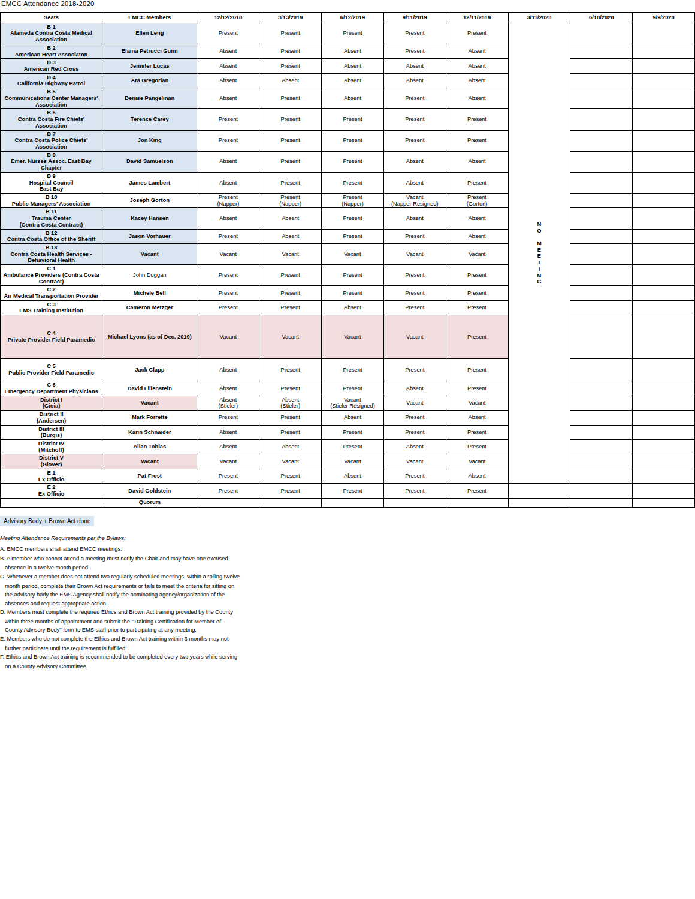EMCC Attendance 2018-2020
| Seats | EMCC Members | 12/12/2018 | 3/13/2019 | 6/12/2019 | 9/11/2019 | 12/11/2019 | 3/11/2020 | 6/10/2020 | 9/9/2020 |
| --- | --- | --- | --- | --- | --- | --- | --- | --- | --- |
| B 1 Alameda Contra Costa Medical Association | Ellen Leng | Present | Present | Present | Present | Present | N O M E E T I N G | | |
| B 2 American Heart Associaton | Elaina Petrucci Gunn | Absent | Present | Absent | Present | Absent | | |
| B 3 American Red Cross | Jennifer Lucas | Absent | Present | Absent | Absent | Absent | | |
| B 4 California Highway Patrol | Ara Gregorian | Absent | Absent | Absent | Absent | Absent | | |
| B 5 Communications Center Managers' Association | Denise Pangelinan | Absent | Present | Absent | Present | Absent | | |
| B 6 Contra Costa Fire Chiefs' Association | Terence Carey | Present | Present | Present | Present | Present | | |
| B 7 Contra Costa Police Chiefs' Association | Jon King | Present | Present | Present | Present | Present | | |
| B 8 Emer. Nurses Assoc. East Bay Chapter | David Samuelson | Absent | Present | Present | Absent | Absent | | |
| B 9 Hospital Council East Bay | James Lambert | Absent | Present | Present | Absent | Present | | |
| B 10 Public Managers' Association | Joseph Gorton | Present (Napper) | Present (Napper) | Present (Napper) | Vacant (Napper Resigned) | Present (Gorton) | | |
| B 11 Trauma Center (Contra Costa Contract) | Kacey Hansen | Absent | Absent | Present | Absent | Absent | | |
| B 12 Contra Costa Office of the Sheriff | Jason Vorhauer | Present | Absent | Present | Present | Absent | | |
| B 13 Contra Costa Health Services - Behavioral Health | Vacant | Vacant | Vacant | Vacant | Vacant | Vacant | | |
| C 1 Ambulance Providers (Contra Costa Contract) | John Duggan | Present | Present | Present | Present | Present | | |
| C 2 Air Medical Transportation Provider | Michele Bell | Present | Present | Present | Present | Present | | |
| C 3 EMS Training Institution | Cameron Metzger | Present | Present | Absent | Present | Present | | |
| C 4 Private Provider Field Paramedic | Michael Lyons (as of Dec. 2019) | Vacant | Vacant | Vacant | Vacant | Present | | |
| C 5 Public Provider Field Paramedic | Jack Clapp | Absent | Present | Present | Present | Present | | |
| C 6 Emergency Department Physicians | David Lilienstein | Absent | Present | Present | Absent | Present | | |
| District I (Gioia) | Vacant | Absent (Stieler) | Absent (Stieler) | Vacant (Stieler Resigned) | Vacant | Vacant | | |
| District II (Andersen) | Mark Forrette | Present | Present | Absent | Present | Absent | | |
| District III (Burgis) | Karin Schnaider | Absent | Present | Present | Present | Present | | |
| District IV (Mitchoff) | Allan Tobias | Absent | Absent | Present | Absent | Present | | |
| District V (Glover) | Vacant | Vacant | Vacant | Vacant | Vacant | Vacant | | |
| E 1 Ex Officio | Pat Frost | Present | Present | Absent | Present | Absent | | |
| E 2 Ex Officio | David Goldstein | Present | Present | Present | Present | Present | | | |
| | Quorum | | | | | | | | |
Advisory Body + Brown Act done
Meeting Attendance Requirements per the Bylaws:
A. EMCC members shall attend EMCC meetings.
B. A member who cannot attend a meeting must notify the Chair and may have one excused
absence in a twelve month period.
C. Whenever a member does not attend two regularly scheduled meetings, within a rolling twelve
month period, complete their Brown Act requirements or fails to meet the criteria for sitting on
the advisory body the EMS Agency shall notify the nominating agency/organization of the
absences and request appropriate action.
D. Members must complete the required Ethics and Brown Act training provided by the County
within three months of appointment and submit the "Training Certification for Member of
County Advisory Body" form to EMS staff prior to participating at any meeting.
E. Members who do not complete the Ethics and Brown Act training within 3 months may not
further participate until the requirement is fulfilled.
F. Ethics and Brown Act training is recommended to be completed every two years while serving
on a County Advisory Committee.